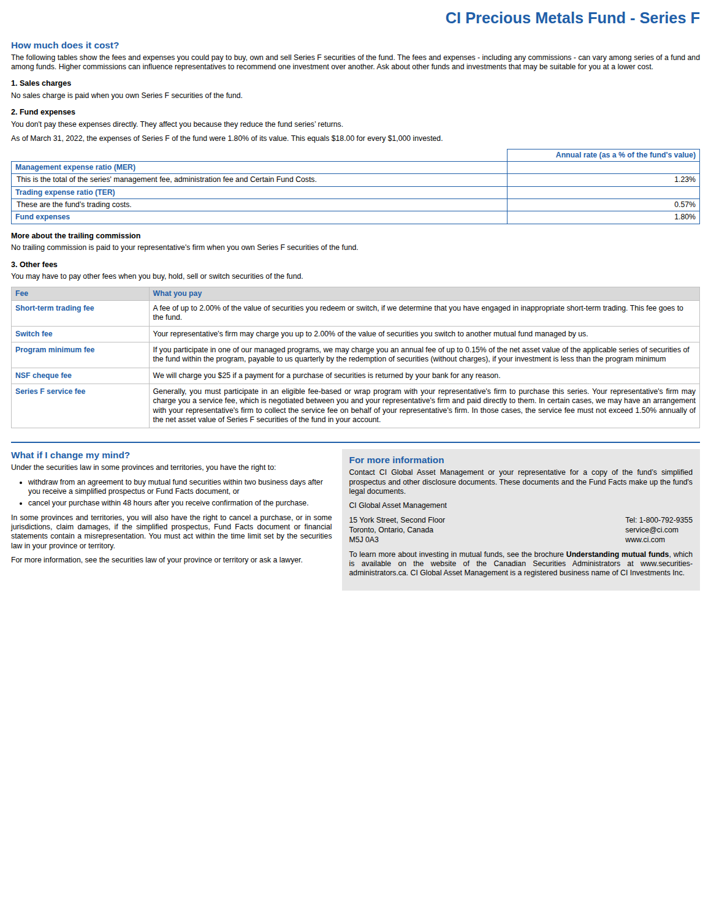CI Precious Metals Fund - Series F
How much does it cost?
The following tables show the fees and expenses you could pay to buy, own and sell Series F securities of the fund. The fees and expenses - including any commissions - can vary among series of a fund and among funds. Higher commissions can influence representatives to recommend one investment over another. Ask about other funds and investments that may be suitable for you at a lower cost.
1. Sales charges
No sales charge is paid when you own Series F securities of the fund.
2. Fund expenses
You don't pay these expenses directly. They affect you because they reduce the fund series’ returns.
As of March 31, 2022, the expenses of Series F of the fund were 1.80% of its value. This equals $18.00 for every $1,000 invested.
| | Annual rate (as a % of the fund's value) |
| --- | --- |
| Management expense ratio (MER) | |
| This is the total of the series' management fee, administration fee and Certain Fund Costs. | 1.23% |
| Trading expense ratio (TER) | |
| These are the fund’s trading costs. | 0.57% |
| Fund expenses | 1.80% |
More about the trailing commission
No trailing commission is paid to your representative's firm when you own Series F securities of the fund.
3. Other fees
You may have to pay other fees when you buy, hold, sell or switch securities of the fund.
| Fee | What you pay |
| --- | --- |
| Short-term trading fee | A fee of up to 2.00% of the value of securities you redeem or switch, if we determine that you have engaged in inappropriate short-term trading. This fee goes to the fund. |
| Switch fee | Your representative's firm may charge you up to 2.00% of the value of securities you switch to another mutual fund managed by us. |
| Program minimum fee | If you participate in one of our managed programs, we may charge you an annual fee of up to 0.15% of the net asset value of the applicable series of securities of the fund within the program, payable to us quarterly by the redemption of securities (without charges), if your investment is less than the program minimum |
| NSF cheque fee | We will charge you $25 if a payment for a purchase of securities is returned by your bank for any reason. |
| Series F service fee | Generally, you must participate in an eligible fee-based or wrap program with your representative's firm to purchase this series. Your representative's firm may charge you a service fee, which is negotiated between you and your representative's firm and paid directly to them. In certain cases, we may have an arrangement with your representative's firm to collect the service fee on behalf of your representative's firm. In those cases, the service fee must not exceed 1.50% annually of the net asset value of Series F securities of the fund in your account. |
What if I change my mind?
Under the securities law in some provinces and territories, you have the right to:
withdraw from an agreement to buy mutual fund securities within two business days after you receive a simplified prospectus or Fund Facts document, or
cancel your purchase within 48 hours after you receive confirmation of the purchase.
In some provinces and territories, you will also have the right to cancel a purchase, or in some jurisdictions, claim damages, if the simplified prospectus, Fund Facts document or financial statements contain a misrepresentation. You must act within the time limit set by the securities law in your province or territory.
For more information, see the securities law of your province or territory or ask a lawyer.
For more information
Contact CI Global Asset Management or your representative for a copy of the fund’s simplified prospectus and other disclosure documents. These documents and the Fund Facts make up the fund's legal documents.
CI Global Asset Management
15 York Street, Second Floor
Toronto, Ontario, Canada
M5J 0A3
Tel: 1-800-792-9355
service@ci.com
www.ci.com
To learn more about investing in mutual funds, see the brochure Understanding mutual funds, which is available on the website of the Canadian Securities Administrators at www.securities-administrators.ca. CI Global Asset Management is a registered business name of CI Investments Inc.